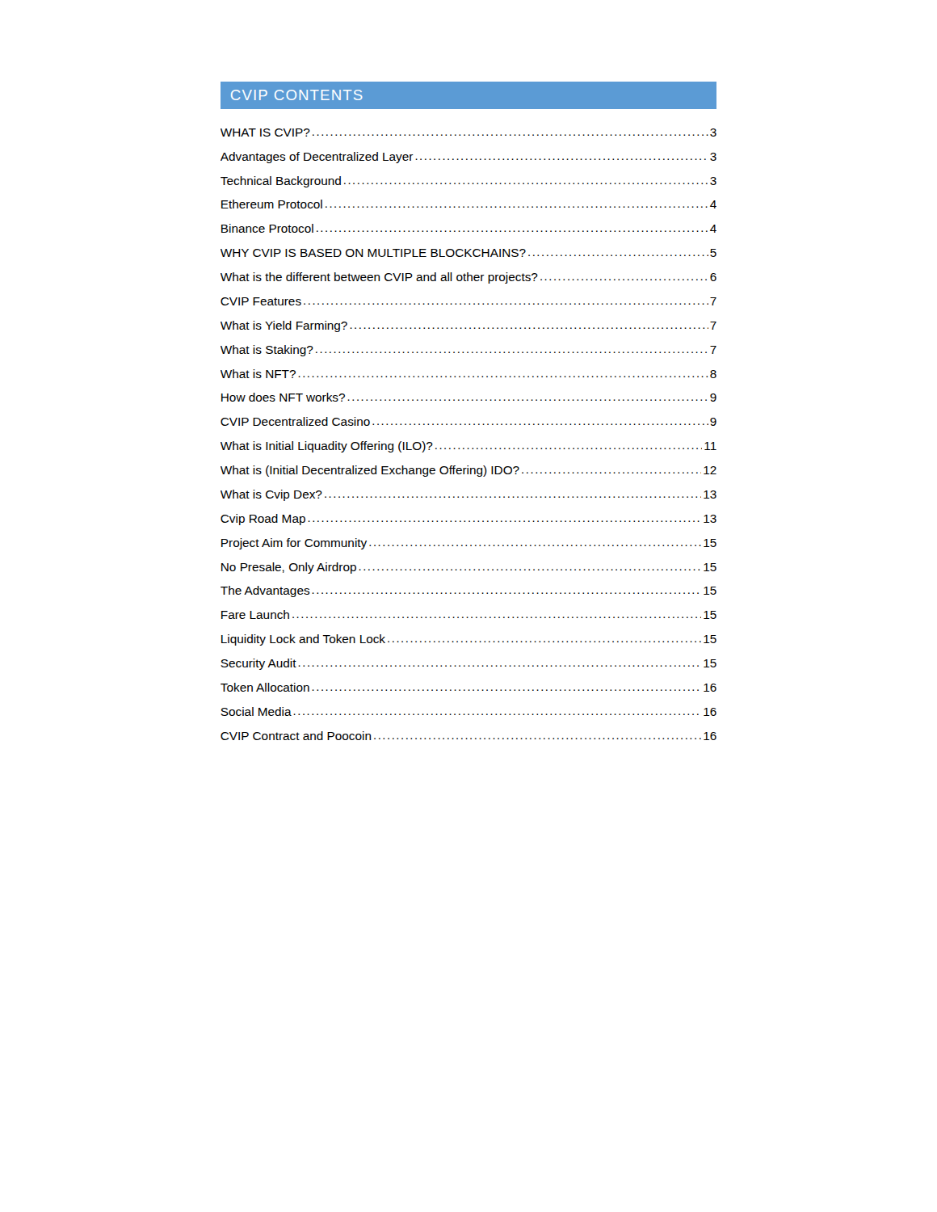CVIP Contents
WHAT IS CVIP? ........................................................................................................................................................... 3
Advantages of Decentralized Layer ................................................................................................................. 3
Technical Background ............................................................................................................................................. 3
Ethereum Protocol ............................................................................................................................. 4
Binance Protocol ................................................................................................................................ 4
WHY CVIP IS BASED ON MULTIPLE BLOCKCHAINS? ..................................................................................................... 5
What is the different between CVIP and all other projects? ....................................................................................... 6
CVIP Features ......................................................................................................................................................... 7
What is Yield Farming? ............................................................................................................................. 7
What is Staking? ....................................................................................................................................... 7
What is NFT? ............................................................................................................................................. 8
How does NFT works? ....................................................................................................................... 9
CVIP Decentralized Casino ....................................................................................................................... 9
What is Initial Liquadity Offering (ILO)? ............................................................................................................. 11
What is (Initial Decentralized Exchange Offering) IDO? ....................................................................................... 12
What is Cvip Dex? ..................................................................................................................................... 13
Cvip Road Map ....................................................................................................................................................... 13
Project Aim for Community ................................................................................................................................. 15
No Presale, Only Airdrop ......................................................................................................................... 15
The Advantages ....................................................................................................................................... 15
Fare Launch ............................................................................................................................................... 15
Liquidity Lock and Token Lock ................................................................................................................. 15
Security Audit ........................................................................................................................................... 15
Token Allocation ................................................................................................................................................... 16
Social Media ......................................................................................................................................................... 16
CVIP Contract and Poocoin ................................................................................................................................. 16